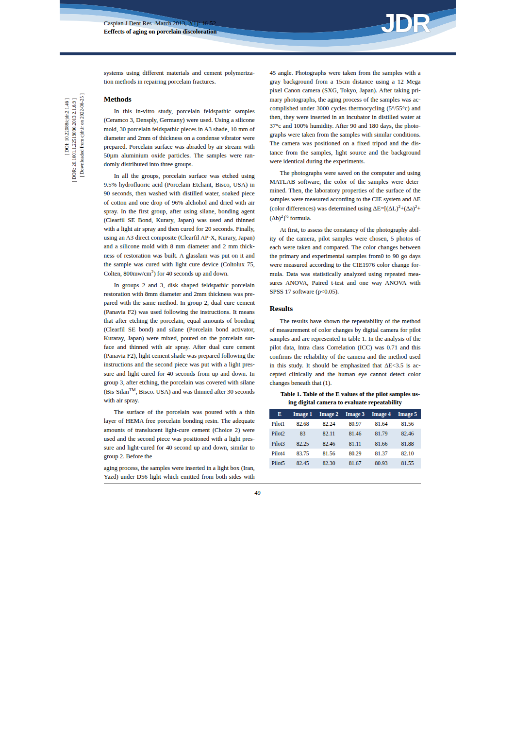Caspian J Dent Res -March 2013, 2(1): 46-52
Eeffects of aging on porcelain discoloration
JDR
[ Downloaded from cjdr.ir on 2022-06-25 ]
[ DOR: 20.1001.1.22519890.2013.2.1.6.9 ]
[ DOI: 10.22088/cjdr.2.1.46 ]
systems using different materials and cement polymerization methods in repairing porcelain fractures.
Methods
In this in-vitro study, porcelain feldspathic samples (Ceramco 3, Densply, Germany) were used. Using a silicone mold, 30 porcelain feldspathic pieces in A3 shade, 10 mm of diameter and 2mm of thickness on a condense vibrator were prepared. Porcelain surface was abraded by air stream with 50µm aluminium oxide particles. The samples were randomly distributed into three groups.
In all the groups, porcelain surface was etched using 9.5% hydrofluoric acid (Porcelain Etchant, Bisco, USA) in 90 seconds, then washed with distilled water, soaked piece of cotton and one drop of 96% alchohol and dried with air spray. In the first group, after using silane, bonding agent (Clearfil SE Bond, Kurary, Japan) was used and thinned with a light air spray and then cured for 20 seconds. Finally, using an A3 direct composite (Clearfil AP-X, Kurary, Japan) and a silicone mold with 8 mm diameter and 2 mm thickness of restoration was built. A glasslam was put on it and the sample was cured with light cure device (Coltolux 75, Colten, 800mw/cm2) for 40 seconds up and down.
In groups 2 and 3, disk shaped feldspathic porcelain restoration with 8mm diameter and 2mm thickness was prepared with the same method. In group 2, dual cure cement (Panavia F2) was used following the instructions. It means that after etching the porcelain, equal amounts of bonding (Clearfil SE bond) and silane (Porcelain bond activator, Kuraray, Japan) were mixed, poured on the porcelain surface and thinned with air spray. After dual cure cement (Panavia F2), light cement shade was prepared following the instructions and the second piece was put with a light pressure and light-cured for 40 seconds from up and down. In group 3, after etching, the porcelain was covered with silane (Bis-SilanTM, Bisco. USA) and was thinned after 30 seconds with air spray.
The surface of the porcelain was poured with a thin layer of HEMA free porcelain bonding resin. The adequate amounts of translucent light-cure cement (Choice 2) were used and the second piece was positioned with a light pressure and light-cured for 40 second up and down, similar to group 2. Before the
aging process, the samples were inserted in a light box (Iran, Yazd) under D56 light which emitted from both sides with 45 angle. Photographs were taken from the samples with a gray background from a 15cm distance using a 12 Mega pixel Canon camera (SXG, Tokyo, Japan). After taking primary photographs, the aging process of the samples was accomplished under 3000 cycles thermocycling (5°/55°c) and then, they were inserted in an incubator in distilled water at 37°c and 100% humidity. After 90 and 180 days, the photographs were taken from the samples with similar conditions. The camera was positioned on a fixed tripod and the distance from the samples, light source and the background were identical during the experiments.
The photographs were saved on the computer and using MATLAB software, the color of the samples were determined. Then, the laboratory properties of the surface of the samples were measured according to the CIE system and ΔE (color differences) was determined using ΔE=[(ΔL)2+(Δa)2+(Δb)2]½ formula.
At first, to assess the constancy of the photography ability of the camera, pilot samples were chosen, 5 photos of each were taken and compared. The color changes between the primary and experimental samples from0 to 90 go days were measured according to the CIE1976 color change formula. Data was statistically analyzed using repeated measures ANOVA, Paired t-test and one way ANOVA with SPSS 17 software (p<0.05).
Results
The results have shown the repeatability of the method of measurement of color changes by digital camera for pilot samples and are represented in table 1. In the analysis of the pilot data, Intra class Correlation (ICC) was 0.71 and this confirms the reliability of the camera and the method used in this study. It should be emphasized that ΔE<3.5 is accepted clinically and the human eye cannot detect color changes beneath that (1).
Table 1. Table of the E values of the pilot samples using digital camera to evaluate repeatability
| E | Image 1 | Image 2 | Image 3 | Image 4 | Image 5 |
| --- | --- | --- | --- | --- | --- |
| Pilot1 | 82.68 | 82.24 | 80.97 | 81.64 | 81.56 |
| Pilot2 | 83 | 82.11 | 81.46 | 81.79 | 82.46 |
| Pilot3 | 82.25 | 82.46 | 81.11 | 81.66 | 81.88 |
| Pilot4 | 83.75 | 81.56 | 80.29 | 81.37 | 82.10 |
| Pilot5 | 82.45 | 82.30 | 81.67 | 80.93 | 81.55 |
49